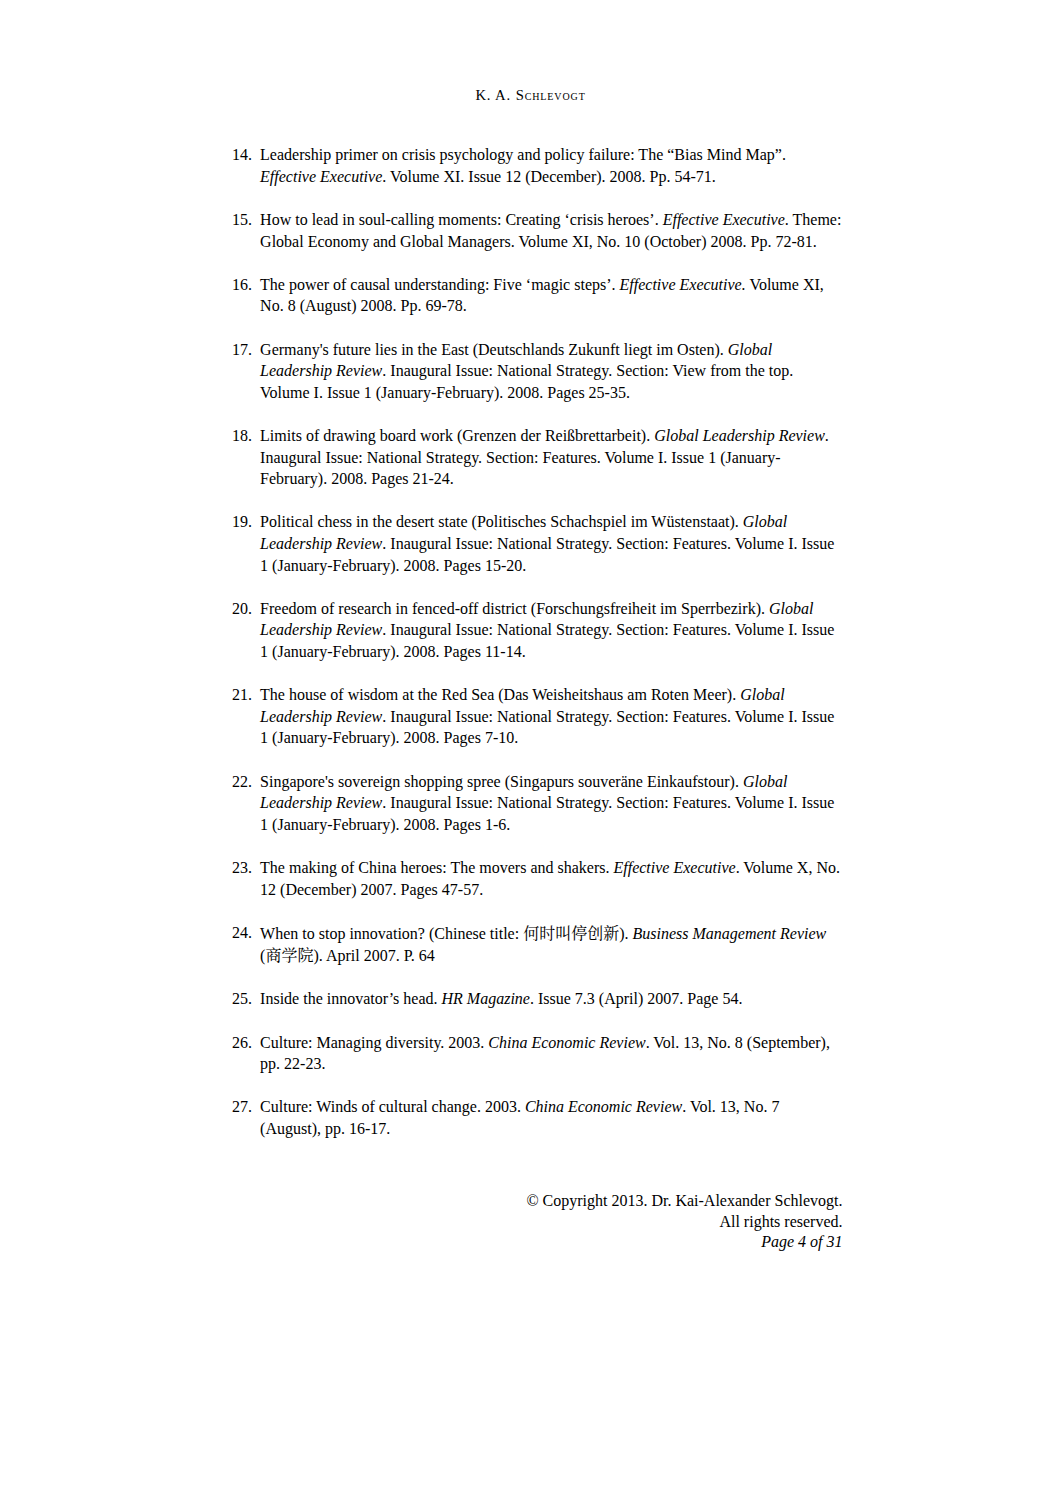K. A. Schlevogt
14. Leadership primer on crisis psychology and policy failure: The “Bias Mind Map”. Effective Executive. Volume XI. Issue 12 (December). 2008. Pp. 54-71.
15. How to lead in soul-calling moments: Creating ‘crisis heroes’. Effective Executive. Theme: Global Economy and Global Managers. Volume XI, No. 10 (October) 2008. Pp. 72-81.
16. The power of causal understanding: Five ‘magic steps’. Effective Executive. Volume XI, No. 8 (August) 2008. Pp. 69-78.
17. Germany's future lies in the East (Deutschlands Zukunft liegt im Osten). Global Leadership Review. Inaugural Issue: National Strategy. Section: View from the top. Volume I. Issue 1 (January-February). 2008. Pages 25-35.
18. Limits of drawing board work (Grenzen der Reißbrettarbeit). Global Leadership Review. Inaugural Issue: National Strategy. Section: Features. Volume I. Issue 1 (January-February). 2008. Pages 21-24.
19. Political chess in the desert state (Politisches Schachspiel im Wüstenstaat). Global Leadership Review. Inaugural Issue: National Strategy. Section: Features. Volume I. Issue 1 (January-February). 2008. Pages 15-20.
20. Freedom of research in fenced-off district (Forschungsfreiheit im Sperrbezirk). Global Leadership Review. Inaugural Issue: National Strategy. Section: Features. Volume I. Issue 1 (January-February). 2008. Pages 11-14.
21. The house of wisdom at the Red Sea (Das Weisheitshaus am Roten Meer). Global Leadership Review. Inaugural Issue: National Strategy. Section: Features. Volume I. Issue 1 (January-February). 2008. Pages 7-10.
22. Singapore's sovereign shopping spree (Singapurs souveräne Einkaufstour). Global Leadership Review. Inaugural Issue: National Strategy. Section: Features. Volume I. Issue 1 (January-February). 2008. Pages 1-6.
23. The making of China heroes: The movers and shakers. Effective Executive. Volume X, No. 12 (December) 2007. Pages 47-57.
24. When to stop innovation? (Chinese title: 何时叫停创新). Business Management Review (商学院). April 2007. P. 64
25. Inside the innovator’s head. HR Magazine. Issue 7.3 (April) 2007. Page 54.
26. Culture: Managing diversity. 2003. China Economic Review. Vol. 13, No. 8 (September), pp. 22-23.
27. Culture: Winds of cultural change. 2003. China Economic Review. Vol. 13, No. 7 (August), pp. 16-17.
© Copyright 2013. Dr. Kai-Alexander Schlevogt.
All rights reserved.
Page 4 of 31